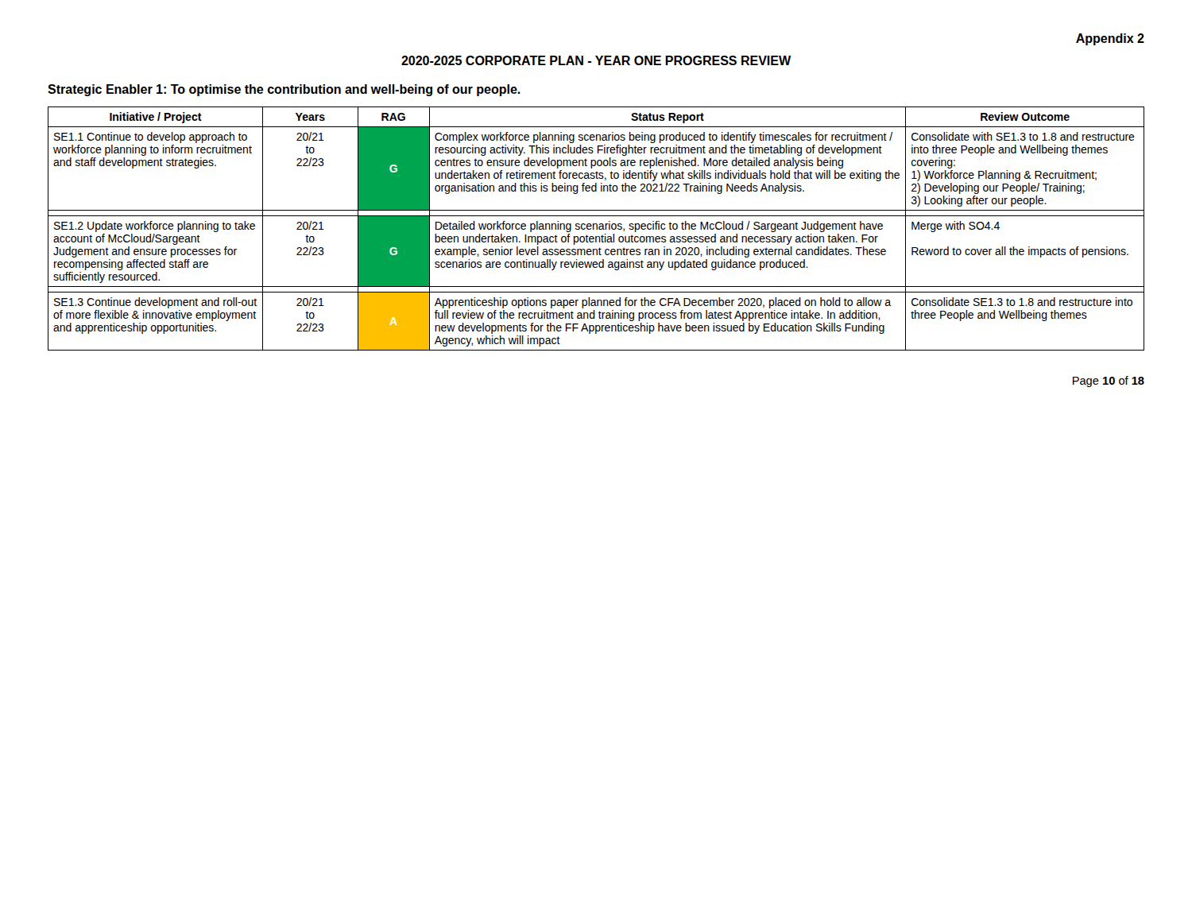Appendix 2
2020-2025 CORPORATE PLAN - YEAR ONE PROGRESS REVIEW
Strategic Enabler 1: To optimise the contribution and well-being of our people.
| Initiative / Project | Years | RAG | Status Report | Review Outcome |
| --- | --- | --- | --- | --- |
| SE1.1 Continue to develop approach to workforce planning to inform recruitment and staff development strategies. | 20/21 to 22/23 | G | Complex workforce planning scenarios being produced to identify timescales for recruitment / resourcing activity. This includes Firefighter recruitment and the timetabling of development centres to ensure development pools are replenished. More detailed analysis being undertaken of retirement forecasts, to identify what skills individuals hold that will be exiting the organisation and this is being fed into the 2021/22 Training Needs Analysis. | Consolidate with SE1.3 to 1.8 and restructure into three People and Wellbeing themes covering: 1) Workforce Planning & Recruitment; 2) Developing our People/ Training; 3) Looking after our people. |
| SE1.2 Update workforce planning to take account of McCloud/Sargeant Judgement and ensure processes for recompensing affected staff are sufficiently resourced. | 20/21 to 22/23 | G | Detailed workforce planning scenarios, specific to the McCloud / Sargeant Judgement have been undertaken. Impact of potential outcomes assessed and necessary action taken. For example, senior level assessment centres ran in 2020, including external candidates. These scenarios are continually reviewed against any updated guidance produced. | Merge with SO4.4 Reword to cover all the impacts of pensions. |
| SE1.3 Continue development and roll-out of more flexible & innovative employment and apprenticeship opportunities. | 20/21 to 22/23 | A | Apprenticeship options paper planned for the CFA December 2020, placed on hold to allow a full review of the recruitment and training process from latest Apprentice intake. In addition, new developments for the FF Apprenticeship have been issued by Education Skills Funding Agency, which will impact | Consolidate SE1.3 to 1.8 and restructure into three People and Wellbeing themes |
Page 10 of 18